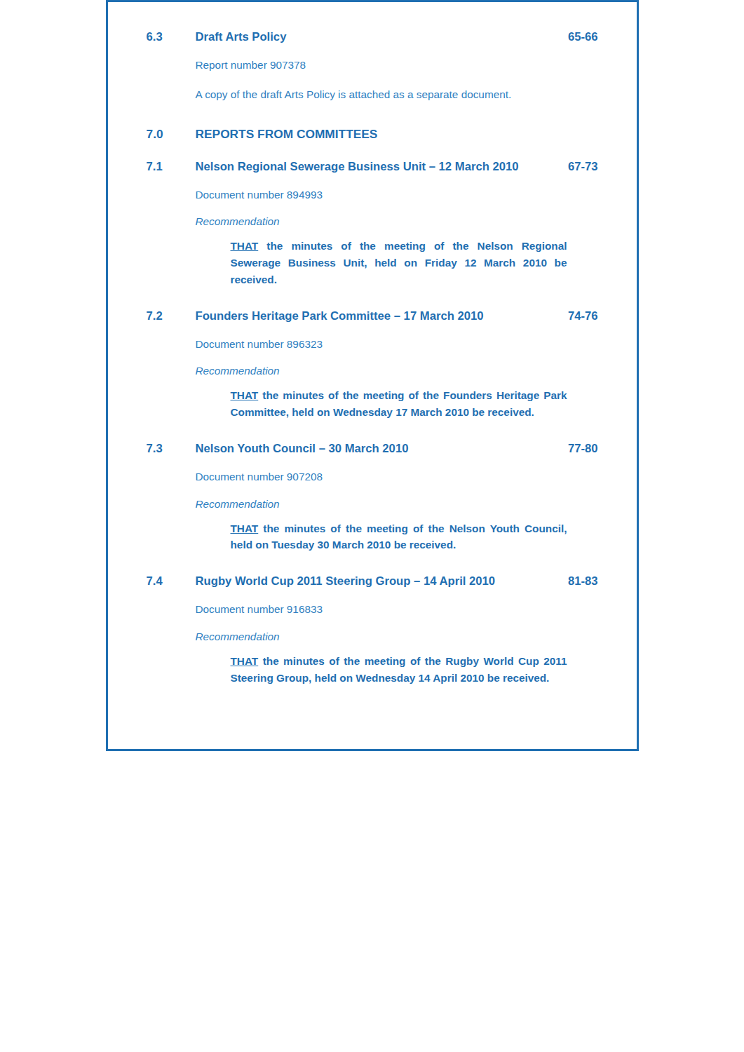6.3
Draft Arts Policy
65-66
Report number 907378
A copy of the draft Arts Policy is attached as a separate document.
7.0
REPORTS FROM COMMITTEES
7.1
Nelson Regional Sewerage Business Unit – 12 March 2010
67-73
Document number 894993
Recommendation
THAT the minutes of the meeting of the Nelson Regional Sewerage Business Unit, held on Friday 12 March 2010 be received.
7.2
Founders Heritage Park Committee – 17 March 2010
74-76
Document number 896323
Recommendation
THAT the minutes of the meeting of the Founders Heritage Park Committee, held on Wednesday 17 March 2010 be received.
7.3
Nelson Youth Council – 30 March 2010
77-80
Document number 907208
Recommendation
THAT the minutes of the meeting of the Nelson Youth Council, held on Tuesday 30 March 2010 be received.
7.4
Rugby World Cup 2011 Steering Group – 14 April 2010
81-83
Document number 916833
Recommendation
THAT the minutes of the meeting of the Rugby World Cup 2011 Steering Group, held on Wednesday 14 April 2010 be received.